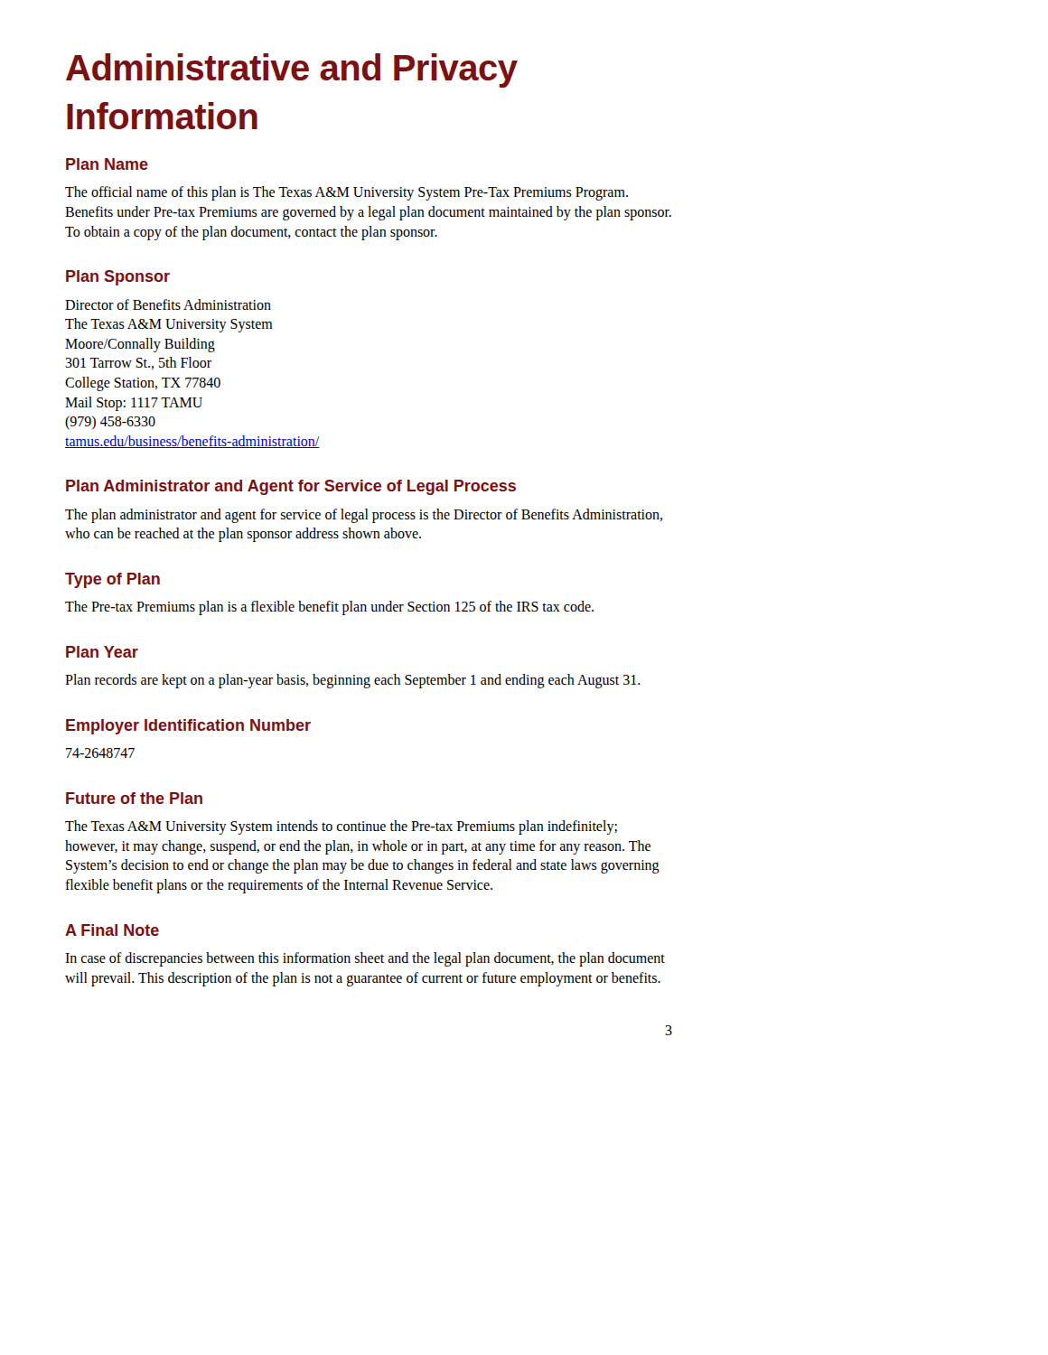Administrative and Privacy Information
Plan Name
The official name of this plan is The Texas A&M University System Pre-Tax Premiums Program. Benefits under Pre-tax Premiums are governed by a legal plan document maintained by the plan sponsor. To obtain a copy of the plan document, contact the plan sponsor.
Plan Sponsor
Director of Benefits Administration
The Texas A&M University System
Moore/Connally Building
301 Tarrow St., 5th Floor
College Station, TX 77840
Mail Stop: 1117 TAMU
(979) 458-6330
tamus.edu/business/benefits-administration/
Plan Administrator and Agent for Service of Legal Process
The plan administrator and agent for service of legal process is the Director of Benefits Administration, who can be reached at the plan sponsor address shown above.
Type of Plan
The Pre-tax Premiums plan is a flexible benefit plan under Section 125 of the IRS tax code.
Plan Year
Plan records are kept on a plan-year basis, beginning each September 1 and ending each August 31.
Employer Identification Number
74-2648747
Future of the Plan
The Texas A&M University System intends to continue the Pre-tax Premiums plan indefinitely; however, it may change, suspend, or end the plan, in whole or in part, at any time for any reason. The System’s decision to end or change the plan may be due to changes in federal and state laws governing flexible benefit plans or the requirements of the Internal Revenue Service.
A Final Note
In case of discrepancies between this information sheet and the legal plan document, the plan document will prevail. This description of the plan is not a guarantee of current or future employment or benefits.
3